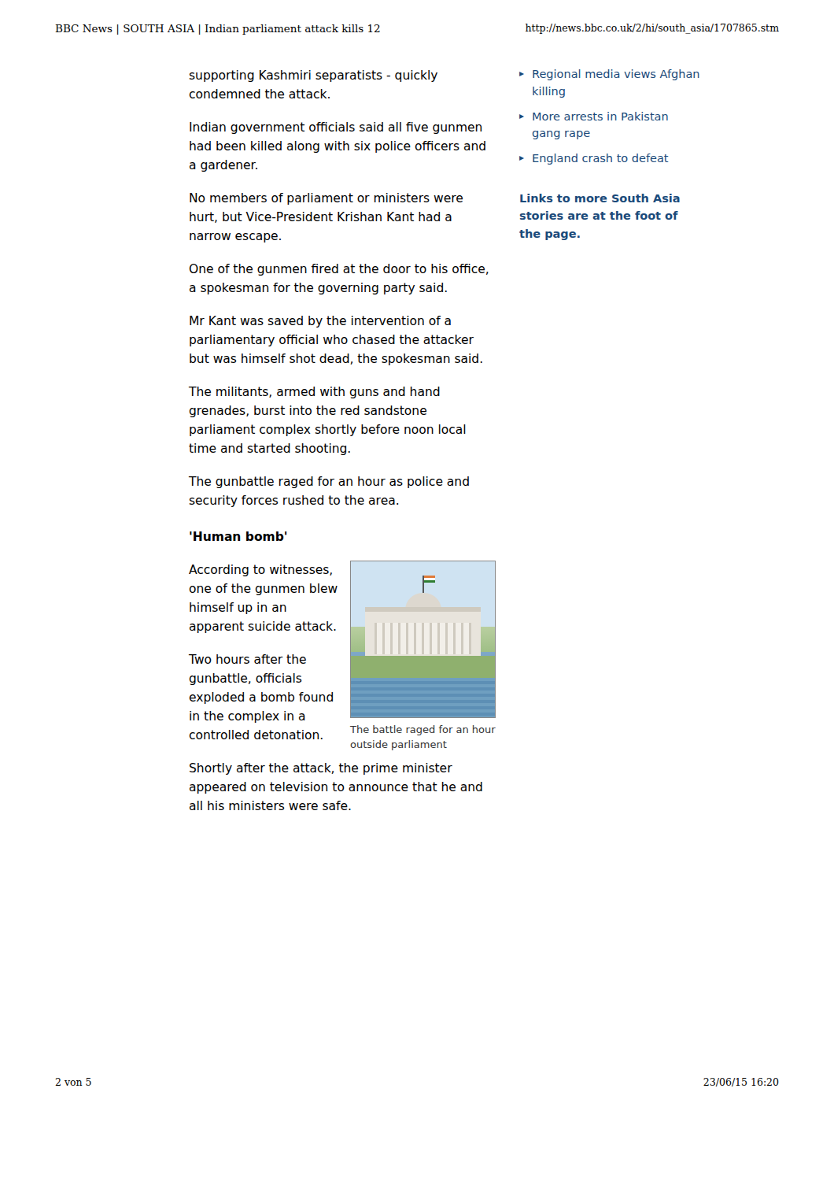BBC News | SOUTH ASIA | Indian parliament attack kills 12
http://news.bbc.co.uk/2/hi/south_asia/1707865.stm
supporting Kashmiri separatists - quickly condemned the attack.
Indian government officials said all five gunmen had been killed along with six police officers and a gardener.
No members of parliament or ministers were hurt, but Vice-President Krishan Kant had a narrow escape.
One of the gunmen fired at the door to his office, a spokesman for the governing party said.
Mr Kant was saved by the intervention of a parliamentary official who chased the attacker but was himself shot dead, the spokesman said.
The militants, armed with guns and hand grenades, burst into the red sandstone parliament complex shortly before noon local time and started shooting.
The gunbattle raged for an hour as police and security forces rushed to the area.
'Human bomb'
The battle raged for an hour outside parliament
According to witnesses, one of the gunmen blew himself up in an apparent suicide attack.
Two hours after the gunbattle, officials exploded a bomb found in the complex in a controlled detonation.
Shortly after the attack, the prime minister appeared on television to announce that he and all his ministers were safe.
Regional media views Afghan killing
More arrests in Pakistan gang rape
England crash to defeat
Links to more South Asia stories are at the foot of the page.
2 von 5
23/06/15 16:20